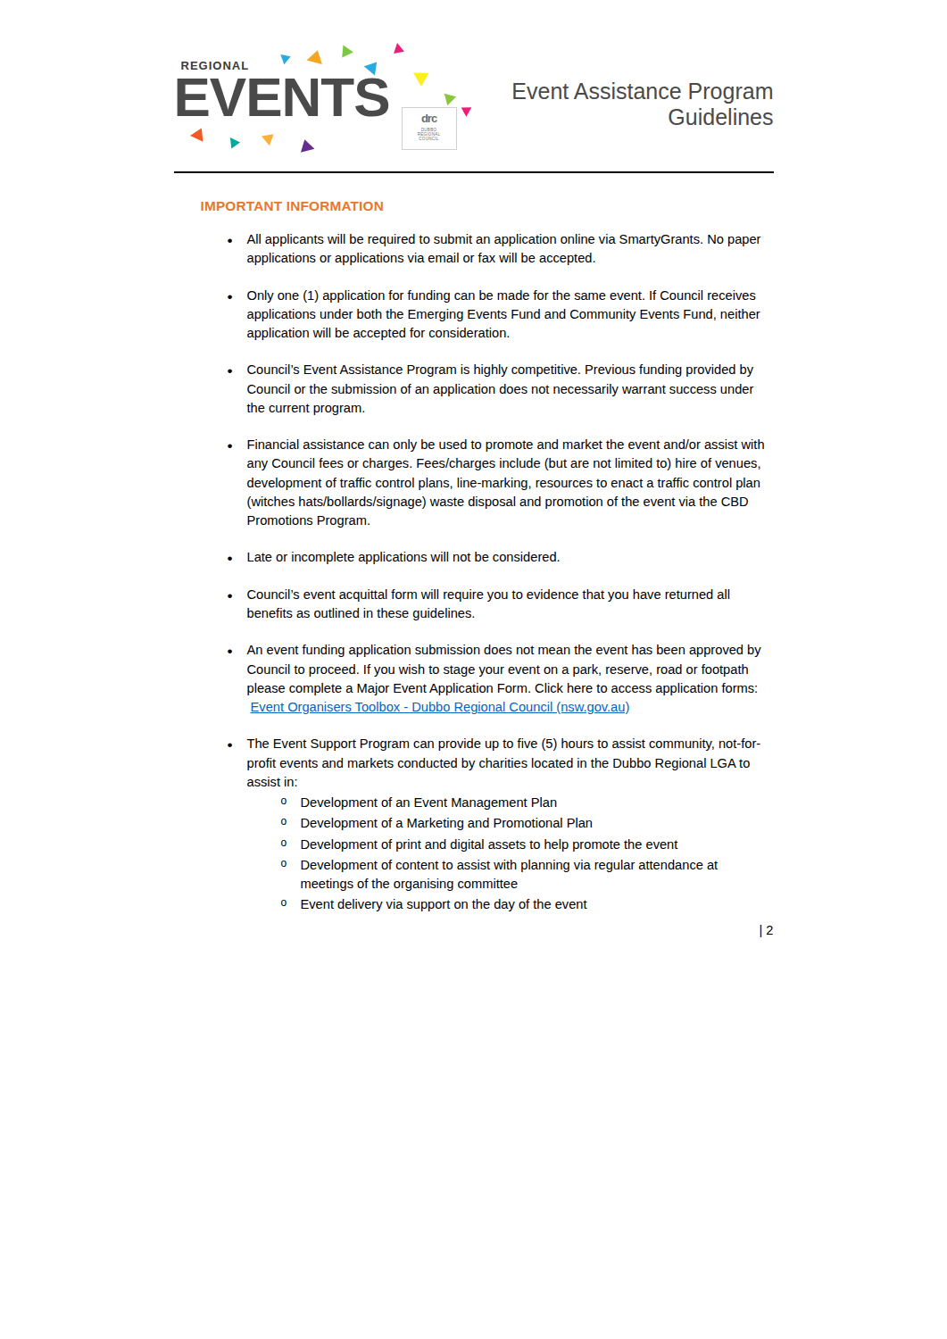REGIONAL EVENTS
drc DUBBO
REGIONAL
COUNCIL
Event Assistance Program
Guidelines
IMPORTANT INFORMATION
All applicants will be required to submit an application online via SmartyGrants. No paper applications or applications via email or fax will be accepted.
Only one (1) application for funding can be made for the same event. If Council receives applications under both the Emerging Events Fund and Community Events Fund, neither application will be accepted for consideration.
Council’s Event Assistance Program is highly competitive. Previous funding provided by Council or the submission of an application does not necessarily warrant success under the current program.
Financial assistance can only be used to promote and market the event and/or assist with any Council fees or charges. Fees/charges include (but are not limited to) hire of venues, development of traffic control plans, line-marking, resources to enact a traffic control plan (witches hats/bollards/signage) waste disposal and promotion of the event via the CBD Promotions Program.
Late or incomplete applications will not be considered.
Council’s event acquittal form will require you to evidence that you have returned all benefits as outlined in these guidelines.
An event funding application submission does not mean the event has been approved by Council to proceed. If you wish to stage your event on a park, reserve, road or footpath please complete a Major Event Application Form. Click here to access application forms: Event Organisers Toolbox - Dubbo Regional Council (nsw.gov.au)
The Event Support Program can provide up to five (5) hours to assist community, not-for-profit events and markets conducted by charities located in the Dubbo Regional LGA to assist in:
Development of an Event Management Plan
Development of a Marketing and Promotional Plan
Development of print and digital assets to help promote the event
Development of content to assist with planning via regular attendance at meetings of the organising committee
Event delivery via support on the day of the event
| 2